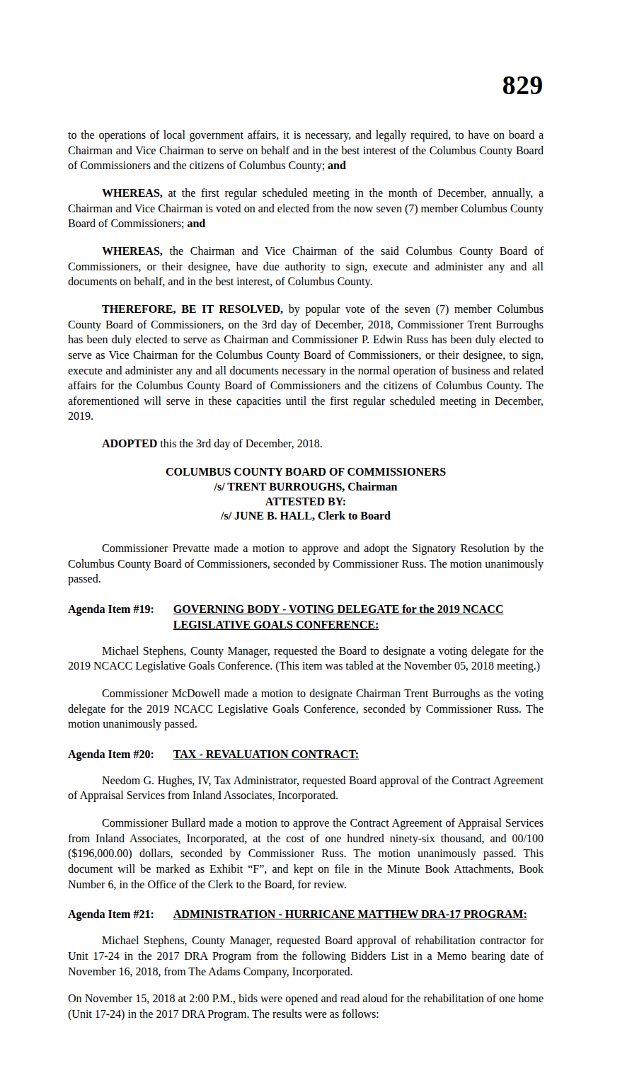829
to the operations of local government affairs, it is necessary, and legally required, to have on board a Chairman and Vice Chairman to serve on behalf and in the best interest of the Columbus County Board of Commissioners and the citizens of Columbus County; and
WHEREAS, at the first regular scheduled meeting in the month of December, annually, a Chairman and Vice Chairman is voted on and elected from the now seven (7) member Columbus County Board of Commissioners; and
WHEREAS, the Chairman and Vice Chairman of the said Columbus County Board of Commissioners, or their designee, have due authority to sign, execute and administer any and all documents on behalf, and in the best interest, of Columbus County.
THEREFORE, BE IT RESOLVED, by popular vote of the seven (7) member Columbus County Board of Commissioners, on the 3rd day of December, 2018, Commissioner Trent Burroughs has been duly elected to serve as Chairman and Commissioner P. Edwin Russ has been duly elected to serve as Vice Chairman for the Columbus County Board of Commissioners, or their designee, to sign, execute and administer any and all documents necessary in the normal operation of business and related affairs for the Columbus County Board of Commissioners and the citizens of Columbus County. The aforementioned will serve in these capacities until the first regular scheduled meeting in December, 2019.
ADOPTED this the 3rd day of December, 2018.
COLUMBUS COUNTY BOARD OF COMMISSIONERS /s/ TRENT BURROUGHS, Chairman ATTESTED BY: /s/ JUNE B. HALL, Clerk to Board
Commissioner Prevatte made a motion to approve and adopt the Signatory Resolution by the Columbus County Board of Commissioners, seconded by Commissioner Russ. The motion unanimously passed.
Agenda Item #19: GOVERNING BODY - VOTING DELEGATE for the 2019 NCACC LEGISLATIVE GOALS CONFERENCE:
Michael Stephens, County Manager, requested the Board to designate a voting delegate for the 2019 NCACC Legislative Goals Conference. (This item was tabled at the November 05, 2018 meeting.)
Commissioner McDowell made a motion to designate Chairman Trent Burroughs as the voting delegate for the 2019 NCACC Legislative Goals Conference, seconded by Commissioner Russ. The motion unanimously passed.
Agenda Item #20: TAX - REVALUATION CONTRACT:
Needom G. Hughes, IV, Tax Administrator, requested Board approval of the Contract Agreement of Appraisal Services from Inland Associates, Incorporated.
Commissioner Bullard made a motion to approve the Contract Agreement of Appraisal Services from Inland Associates, Incorporated, at the cost of one hundred ninety-six thousand, and 00/100 ($196,000.00) dollars, seconded by Commissioner Russ. The motion unanimously passed. This document will be marked as Exhibit “F”, and kept on file in the Minute Book Attachments, Book Number 6, in the Office of the Clerk to the Board, for review.
Agenda Item #21: ADMINISTRATION - HURRICANE MATTHEW DRA-17 PROGRAM:
Michael Stephens, County Manager, requested Board approval of rehabilitation contractor for Unit 17-24 in the 2017 DRA Program from the following Bidders List in a Memo bearing date of November 16, 2018, from The Adams Company, Incorporated.
On November 15, 2018 at 2:00 P.M., bids were opened and read aloud for the rehabilitation of one home (Unit 17-24) in the 2017 DRA Program. The results were as follows: